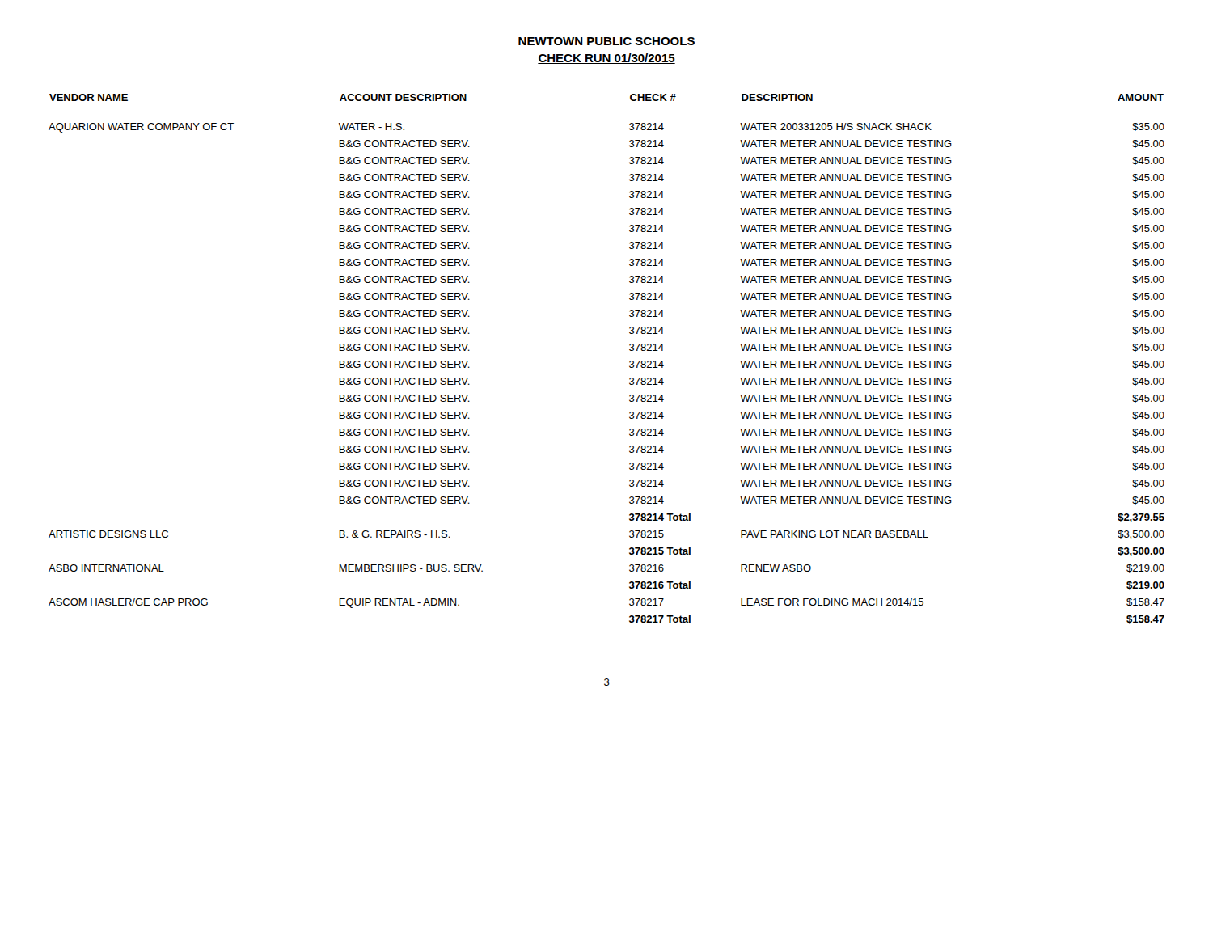NEWTOWN PUBLIC SCHOOLS
CHECK RUN 01/30/2015
| VENDOR NAME | ACCOUNT DESCRIPTION | CHECK # | DESCRIPTION | AMOUNT |
| --- | --- | --- | --- | --- |
| AQUARION WATER COMPANY OF CT | WATER - H.S. | 378214 | WATER 200331205 H/S SNACK SHACK | $35.00 |
| | B&G CONTRACTED SERV. | 378214 | WATER METER ANNUAL DEVICE TESTING | $45.00 |
| | B&G CONTRACTED SERV. | 378214 | WATER METER ANNUAL DEVICE TESTING | $45.00 |
| | B&G CONTRACTED SERV. | 378214 | WATER METER ANNUAL DEVICE TESTING | $45.00 |
| | B&G CONTRACTED SERV. | 378214 | WATER METER ANNUAL DEVICE TESTING | $45.00 |
| | B&G CONTRACTED SERV. | 378214 | WATER METER ANNUAL DEVICE TESTING | $45.00 |
| | B&G CONTRACTED SERV. | 378214 | WATER METER ANNUAL DEVICE TESTING | $45.00 |
| | B&G CONTRACTED SERV. | 378214 | WATER METER ANNUAL DEVICE TESTING | $45.00 |
| | B&G CONTRACTED SERV. | 378214 | WATER METER ANNUAL DEVICE TESTING | $45.00 |
| | B&G CONTRACTED SERV. | 378214 | WATER METER ANNUAL DEVICE TESTING | $45.00 |
| | B&G CONTRACTED SERV. | 378214 | WATER METER ANNUAL DEVICE TESTING | $45.00 |
| | B&G CONTRACTED SERV. | 378214 | WATER METER ANNUAL DEVICE TESTING | $45.00 |
| | B&G CONTRACTED SERV. | 378214 | WATER METER ANNUAL DEVICE TESTING | $45.00 |
| | B&G CONTRACTED SERV. | 378214 | WATER METER ANNUAL DEVICE TESTING | $45.00 |
| | B&G CONTRACTED SERV. | 378214 | WATER METER ANNUAL DEVICE TESTING | $45.00 |
| | B&G CONTRACTED SERV. | 378214 | WATER METER ANNUAL DEVICE TESTING | $45.00 |
| | B&G CONTRACTED SERV. | 378214 | WATER METER ANNUAL DEVICE TESTING | $45.00 |
| | B&G CONTRACTED SERV. | 378214 | WATER METER ANNUAL DEVICE TESTING | $45.00 |
| | B&G CONTRACTED SERV. | 378214 | WATER METER ANNUAL DEVICE TESTING | $45.00 |
| | B&G CONTRACTED SERV. | 378214 | WATER METER ANNUAL DEVICE TESTING | $45.00 |
| | B&G CONTRACTED SERV. | 378214 | WATER METER ANNUAL DEVICE TESTING | $45.00 |
| | B&G CONTRACTED SERV. | 378214 | WATER METER ANNUAL DEVICE TESTING | $45.00 |
| | B&G CONTRACTED SERV. | 378214 | WATER METER ANNUAL DEVICE TESTING | $45.00 |
| | | 378214 Total | | $2,379.55 |
| ARTISTIC DESIGNS LLC | B. & G. REPAIRS - H.S. | 378215 | PAVE PARKING LOT NEAR BASEBALL | $3,500.00 |
| | | 378215 Total | | $3,500.00 |
| ASBO INTERNATIONAL | MEMBERSHIPS - BUS. SERV. | 378216 | RENEW ASBO | $219.00 |
| | | 378216 Total | | $219.00 |
| ASCOM HASLER/GE CAP PROG | EQUIP RENTAL - ADMIN. | 378217 | LEASE FOR FOLDING MACH 2014/15 | $158.47 |
| | | 378217 Total | | $158.47 |
3